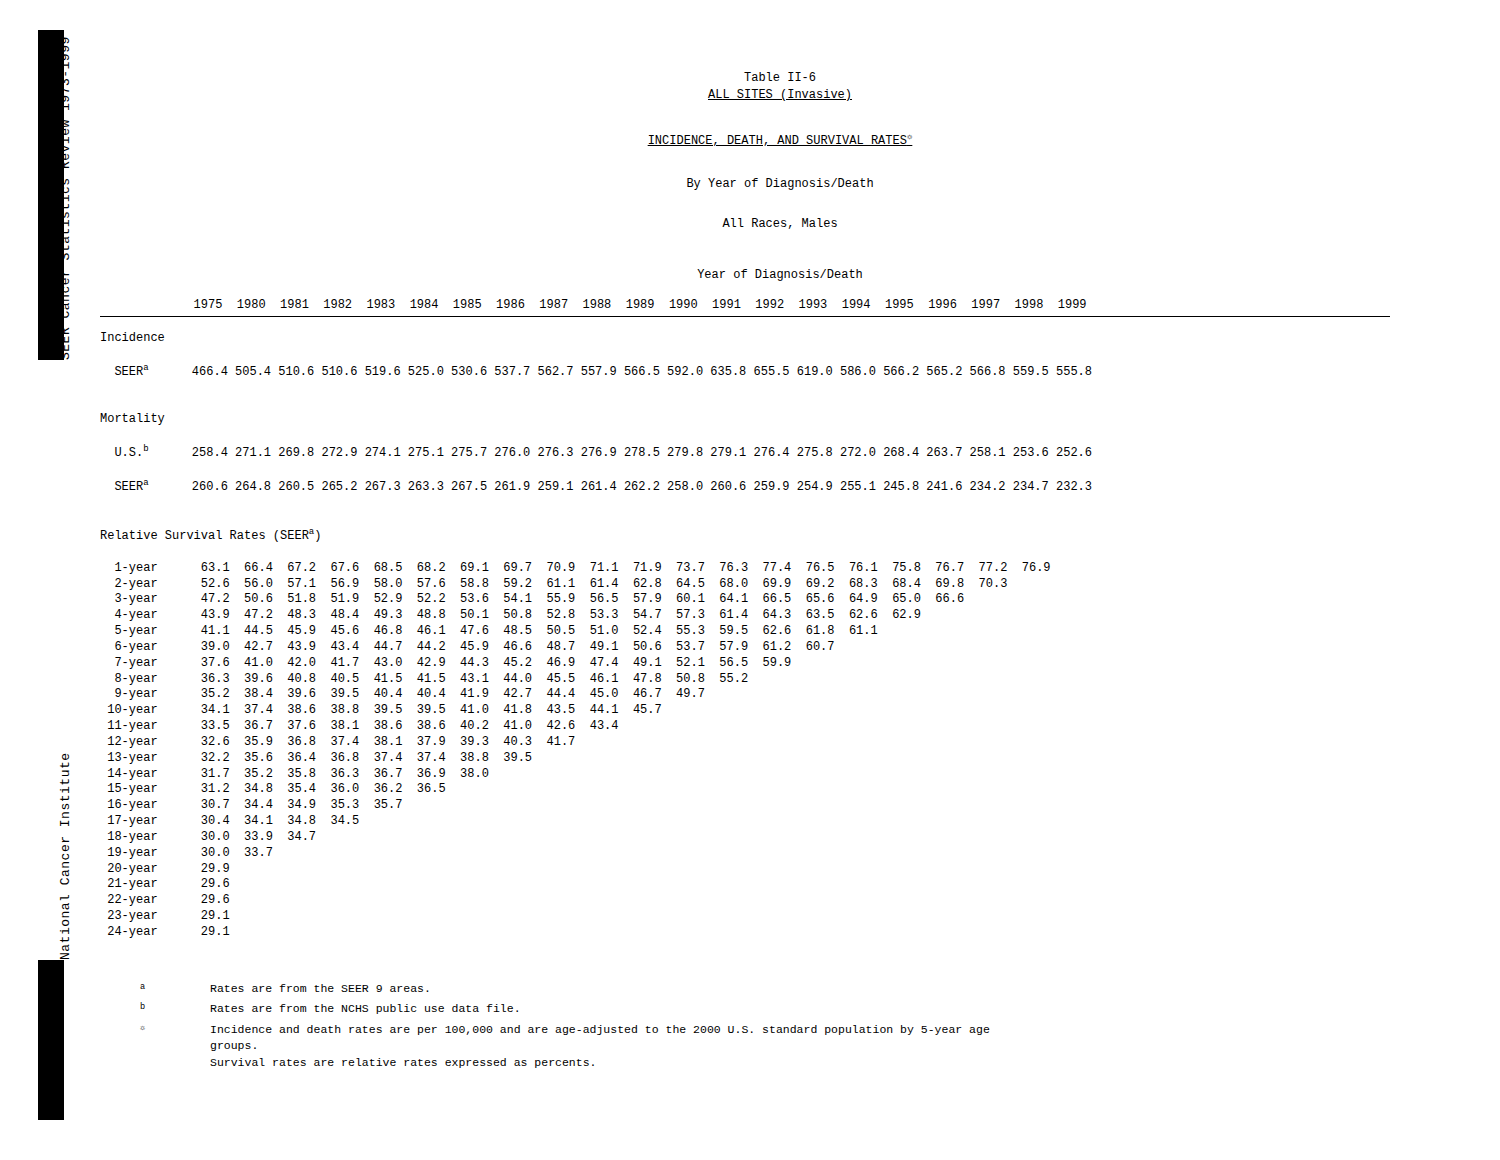SEER Cancer Statistics Review 1973-1999
National Cancer Institute
Table II-6
ALL SITES (Invasive)
INCIDENCE, DEATH, AND SURVIVAL RATES☼
By Year of Diagnosis/Death
All Races, Males
Year of Diagnosis/Death
             1975  1980  1981  1982  1983  1984  1985  1986  1987  1988  1989  1990  1991  1992  1993  1994  1995  1996  1997  1998  1999
Incidence

  SEERa      466.4 505.4 510.6 510.6 519.6 525.0 530.6 537.7 562.7 557.9 566.5 592.0 635.8 655.5 619.0 586.0 566.2 565.2 566.8 559.5 555.8


Mortality

  U.S.b      258.4 271.1 269.8 272.9 274.1 275.1 275.7 276.0 276.3 276.9 278.5 279.8 279.1 276.4 275.8 272.0 268.4 263.7 258.1 253.6 252.6

  SEERa      260.6 264.8 260.5 265.2 267.3 263.3 267.5 261.9 259.1 261.4 262.2 258.0 260.6 259.9 254.9 255.1 245.8 241.6 234.2 234.7 232.3


Relative Survival Rates (SEERa)

  1-year      63.1  66.4  67.2  67.6  68.5  68.2  69.1  69.7  70.9  71.1  71.9  73.7  76.3  77.4  76.5  76.1  75.8  76.7  77.2  76.9
  2-year      52.6  56.0  57.1  56.9  58.0  57.6  58.8  59.2  61.1  61.4  62.8  64.5  68.0  69.9  69.2  68.3  68.4  69.8  70.3
  3-year      47.2  50.6  51.8  51.9  52.9  52.2  53.6  54.1  55.9  56.5  57.9  60.1  64.1  66.5  65.6  64.9  65.0  66.6
  4-year      43.9  47.2  48.3  48.4  49.3  48.8  50.1  50.8  52.8  53.3  54.7  57.3  61.4  64.3  63.5  62.6  62.9
  5-year      41.1  44.5  45.9  45.6  46.8  46.1  47.6  48.5  50.5  51.0  52.4  55.3  59.5  62.6  61.8  61.1
  6-year      39.0  42.7  43.9  43.4  44.7  44.2  45.9  46.6  48.7  49.1  50.6  53.7  57.9  61.2  60.7
  7-year      37.6  41.0  42.0  41.7  43.0  42.9  44.3  45.2  46.9  47.4  49.1  52.1  56.5  59.9
  8-year      36.3  39.6  40.8  40.5  41.5  41.5  43.1  44.0  45.5  46.1  47.8  50.8  55.2
  9-year      35.2  38.4  39.6  39.5  40.4  40.4  41.9  42.7  44.4  45.0  46.7  49.7
 10-year      34.1  37.4  38.6  38.8  39.5  39.5  41.0  41.8  43.5  44.1  45.7
 11-year      33.5  36.7  37.6  38.1  38.6  38.6  40.2  41.0  42.6  43.4
 12-year      32.6  35.9  36.8  37.4  38.1  37.9  39.3  40.3  41.7
 13-year      32.2  35.6  36.4  36.8  37.4  37.4  38.8  39.5
 14-year      31.7  35.2  35.8  36.3  36.7  36.9  38.0
 15-year      31.2  34.8  35.4  36.0  36.2  36.5
 16-year      30.7  34.4  34.9  35.3  35.7
 17-year      30.4  34.1  34.8  34.5
 18-year      30.0  33.9  34.7
 19-year      30.0  33.7
 20-year      29.9
 21-year      29.6
 22-year      29.6
 23-year      29.1
 24-year      29.1
| a | Rates are from the SEER 9 areas. |
| b | Rates are from the NCHS public use data file. |
| ☼ | Incidence and death rates are per 100,000 and are age-adjusted to the 2000 U.S. standard population by 5-year age groups. Survival rates are relative rates expressed as percents. |